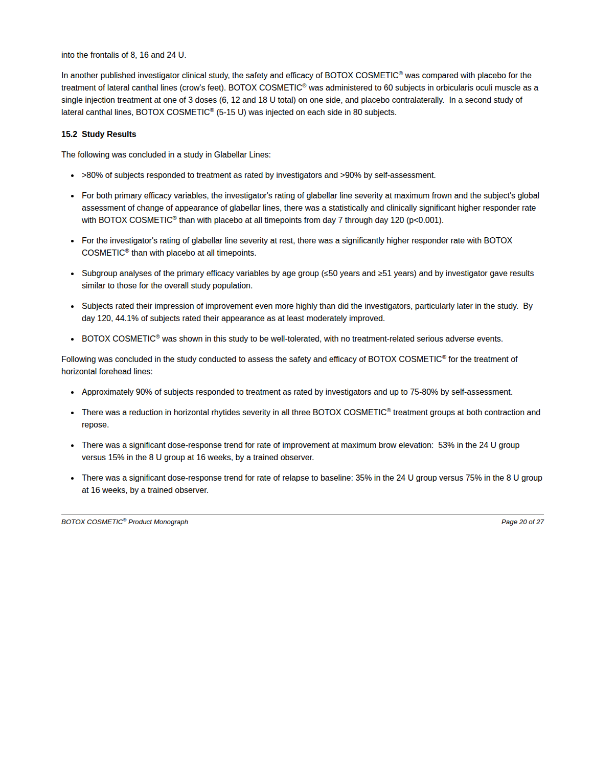into the frontalis of 8, 16 and 24 U.
In another published investigator clinical study, the safety and efficacy of BOTOX COSMETIC® was compared with placebo for the treatment of lateral canthal lines (crow's feet). BOTOX COSMETIC® was administered to 60 subjects in orbicularis oculi muscle as a single injection treatment at one of 3 doses (6, 12 and 18 U total) on one side, and placebo contralaterally. In a second study of lateral canthal lines, BOTOX COSMETIC® (5-15 U) was injected on each side in 80 subjects.
15.2 Study Results
The following was concluded in a study in Glabellar Lines:
>80% of subjects responded to treatment as rated by investigators and >90% by self-assessment.
For both primary efficacy variables, the investigator's rating of glabellar line severity at maximum frown and the subject's global assessment of change of appearance of glabellar lines, there was a statistically and clinically significant higher responder rate with BOTOX COSMETIC® than with placebo at all timepoints from day 7 through day 120 (p<0.001).
For the investigator's rating of glabellar line severity at rest, there was a significantly higher responder rate with BOTOX COSMETIC® than with placebo at all timepoints.
Subgroup analyses of the primary efficacy variables by age group (≤50 years and ≥51 years) and by investigator gave results similar to those for the overall study population.
Subjects rated their impression of improvement even more highly than did the investigators, particularly later in the study. By day 120, 44.1% of subjects rated their appearance as at least moderately improved.
BOTOX COSMETIC® was shown in this study to be well-tolerated, with no treatment-related serious adverse events.
Following was concluded in the study conducted to assess the safety and efficacy of BOTOX COSMETIC® for the treatment of horizontal forehead lines:
Approximately 90% of subjects responded to treatment as rated by investigators and up to 75-80% by self-assessment.
There was a reduction in horizontal rhytides severity in all three BOTOX COSMETIC® treatment groups at both contraction and repose.
There was a significant dose-response trend for rate of improvement at maximum brow elevation: 53% in the 24 U group versus 15% in the 8 U group at 16 weeks, by a trained observer.
There was a significant dose-response trend for rate of relapse to baseline: 35% in the 24 U group versus 75% in the 8 U group at 16 weeks, by a trained observer.
BOTOX COSMETIC® Product Monograph Page 20 of 27